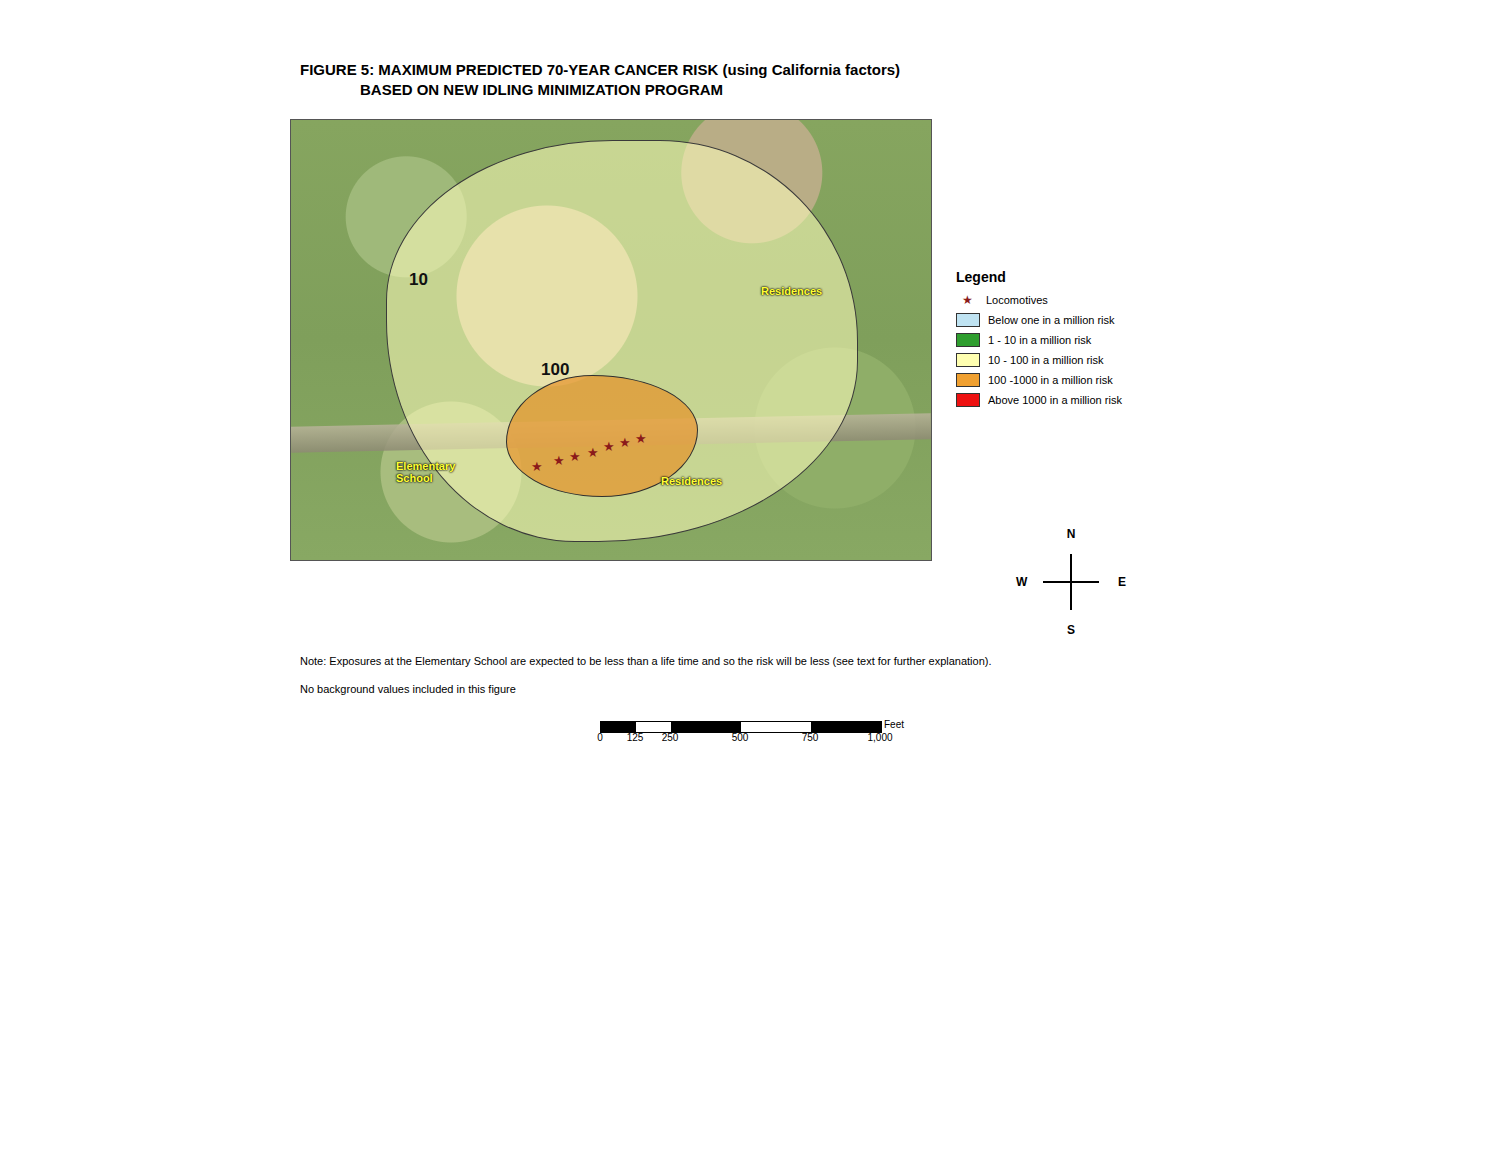FIGURE 5: MAXIMUM PREDICTED 70-YEAR CANCER RISK (using California factors) BASED ON NEW IDLING MINIMIZATION PROGRAM
10
100
Residences
Residences
Elementary School
★
★
★
★
★
★
★
Legend
★ Locomotives
Below one in a million risk
1 - 10 in a million risk
10 - 100 in a million risk
100 -1000 in a million risk
Above 1000 in a million risk
N
S
W
E
Note: Exposures at the Elementary School are expected to be less than a life time and so the risk will be less (see text for further explanation).
No background values included in this figure
Feet
0 125 250 500 750 1,000